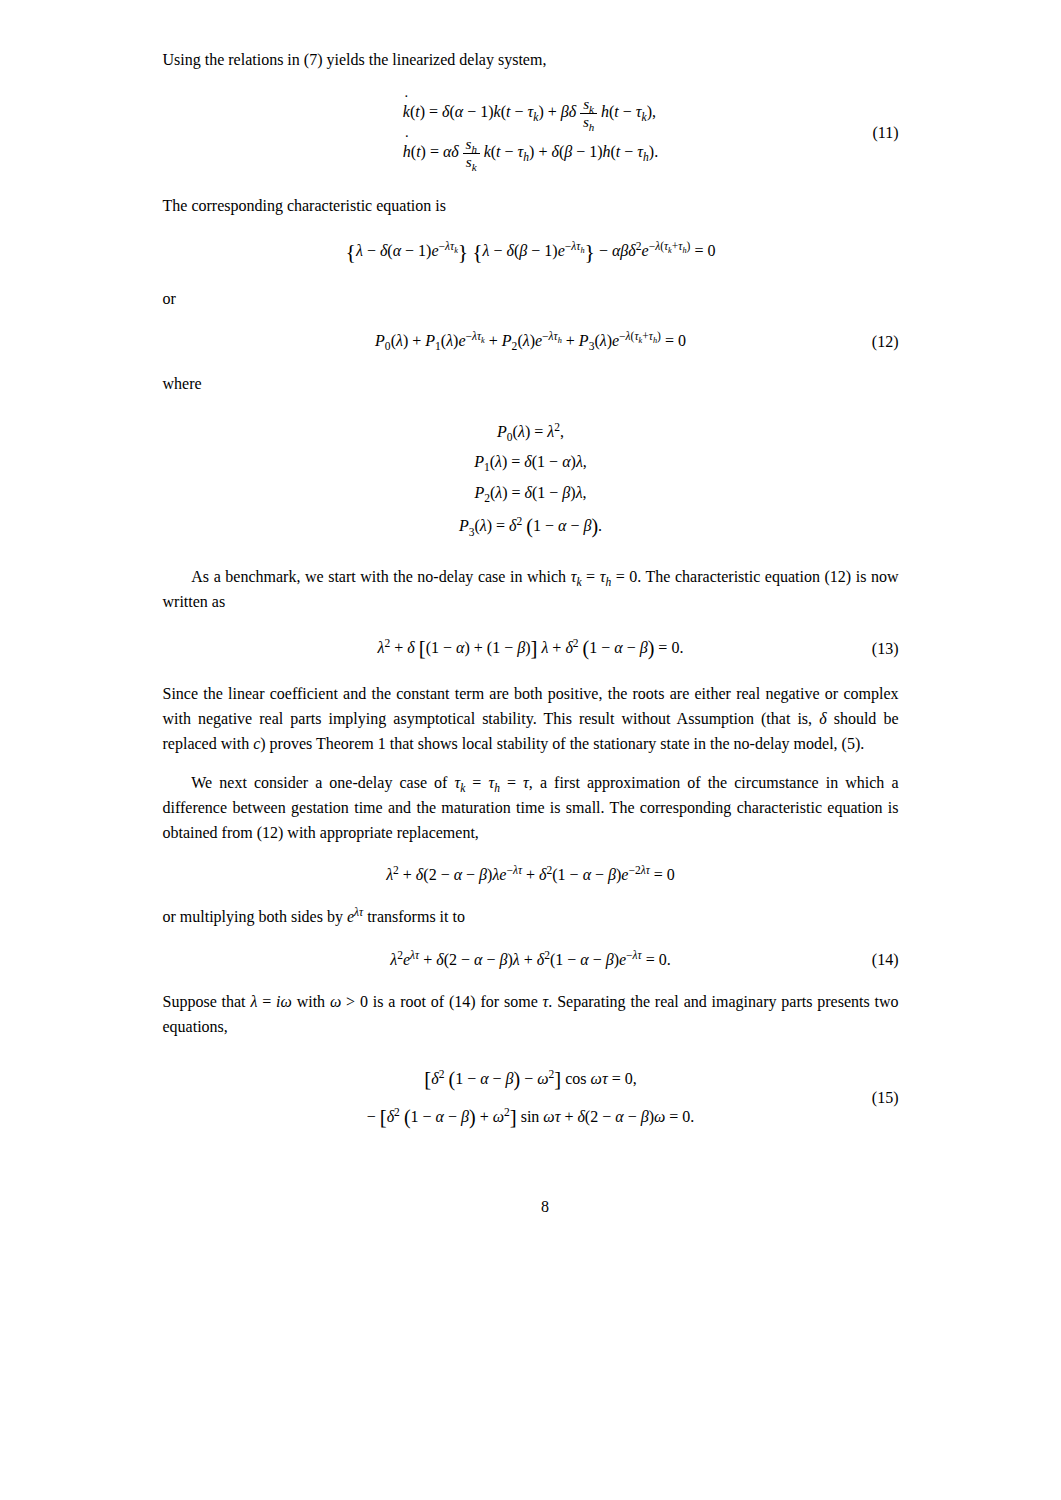Using the relations in (7) yields the linearized delay system,
(11)
k(t) = δ(α − 1)k(t − τk) + βδ sk sh h(t − τk),
h(t) = αδ sh sk k(t − τh) + δ(β − 1)h(t − τh).
The corresponding characteristic equation is
{λ − δ(α − 1)e−λτk} {λ − δ(β − 1)e−λτh} − αβδ2e−λ(τk+τh) = 0
or
(12) P0(λ) + P1(λ)e−λτk + P2(λ)e−λτh + P3(λ)e−λ(τk+τh) = 0
where
P0(λ) = λ2,
P1(λ) = δ(1 − α)λ,
P2(λ) = δ(1 − β)λ,
P3(λ) = δ2 (1 − α − β).
As a benchmark, we start with the no-delay case in which τk = τh = 0. The characteristic equation (12) is now written as
(13) λ2 + δ [(1 − α) + (1 − β)] λ + δ2 (1 − α − β) = 0.
Since the linear coefficient and the constant term are both positive, the roots are either real negative or complex with negative real parts implying asymptotical stability. This result without Assumption (that is, δ should be replaced with c) proves Theorem 1 that shows local stability of the stationary state in the no-delay model, (5).
We next consider a one-delay case of τk = τh = τ, a first approximation of the circumstance in which a difference between gestation time and the maturation time is small. The corresponding characteristic equation is obtained from (12) with appropriate replacement,
λ2 + δ(2 − α − β)λe−λτ + δ2(1 − α − β)e−2λτ = 0
or multiplying both sides by eλτ transforms it to
(14) λ2eλτ + δ(2 − α − β)λ + δ2(1 − α − β)e−λτ = 0.
Suppose that λ = iω with ω > 0 is a root of (14) for some τ. Separating the real and imaginary parts presents two equations,
(15)
[δ2 (1 − α − β) − ω2] cos ωτ = 0,
− [δ2 (1 − α − β) + ω2] sin ωτ + δ(2 − α − β)ω = 0.
8